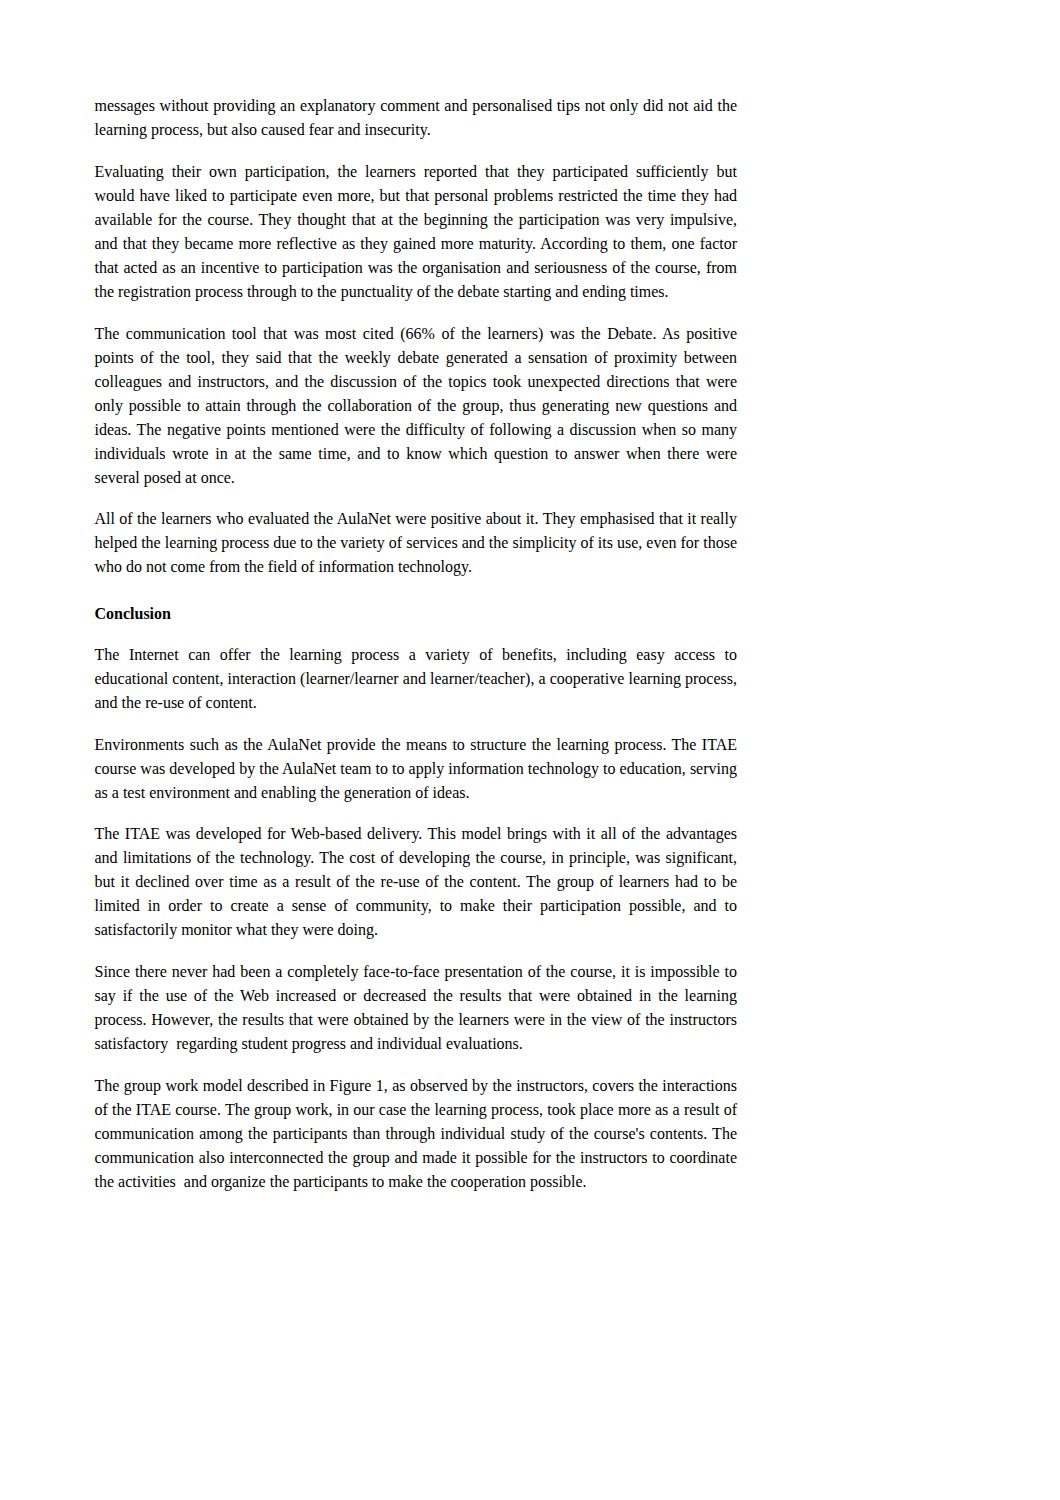messages without providing an explanatory comment and personalised tips not only did not aid the learning process, but also caused fear and insecurity.
Evaluating their own participation, the learners reported that they participated sufficiently but would have liked to participate even more, but that personal problems restricted the time they had available for the course. They thought that at the beginning the participation was very impulsive, and that they became more reflective as they gained more maturity. According to them, one factor that acted as an incentive to participation was the organisation and seriousness of the course, from the registration process through to the punctuality of the debate starting and ending times.
The communication tool that was most cited (66% of the learners) was the Debate. As positive points of the tool, they said that the weekly debate generated a sensation of proximity between colleagues and instructors, and the discussion of the topics took unexpected directions that were only possible to attain through the collaboration of the group, thus generating new questions and ideas. The negative points mentioned were the difficulty of following a discussion when so many individuals wrote in at the same time, and to know which question to answer when there were several posed at once.
All of the learners who evaluated the AulaNet were positive about it. They emphasised that it really helped the learning process due to the variety of services and the simplicity of its use, even for those who do not come from the field of information technology.
Conclusion
The Internet can offer the learning process a variety of benefits, including easy access to educational content, interaction (learner/learner and learner/teacher), a cooperative learning process, and the re-use of content.
Environments such as the AulaNet provide the means to structure the learning process. The ITAE course was developed by the AulaNet team to to apply information technology to education, serving as a test environment and enabling the generation of ideas.
The ITAE was developed for Web-based delivery. This model brings with it all of the advantages and limitations of the technology. The cost of developing the course, in principle, was significant, but it declined over time as a result of the re-use of the content. The group of learners had to be limited in order to create a sense of community, to make their participation possible, and to satisfactorily monitor what they were doing.
Since there never had been a completely face-to-face presentation of the course, it is impossible to say if the use of the Web increased or decreased the results that were obtained in the learning process. However, the results that were obtained by the learners were in the view of the instructors satisfactory regarding student progress and individual evaluations.
The group work model described in Figure 1, as observed by the instructors, covers the interactions of the ITAE course. The group work, in our case the learning process, took place more as a result of communication among the participants than through individual study of the course's contents. The communication also interconnected the group and made it possible for the instructors to coordinate the activities and organize the participants to make the cooperation possible.